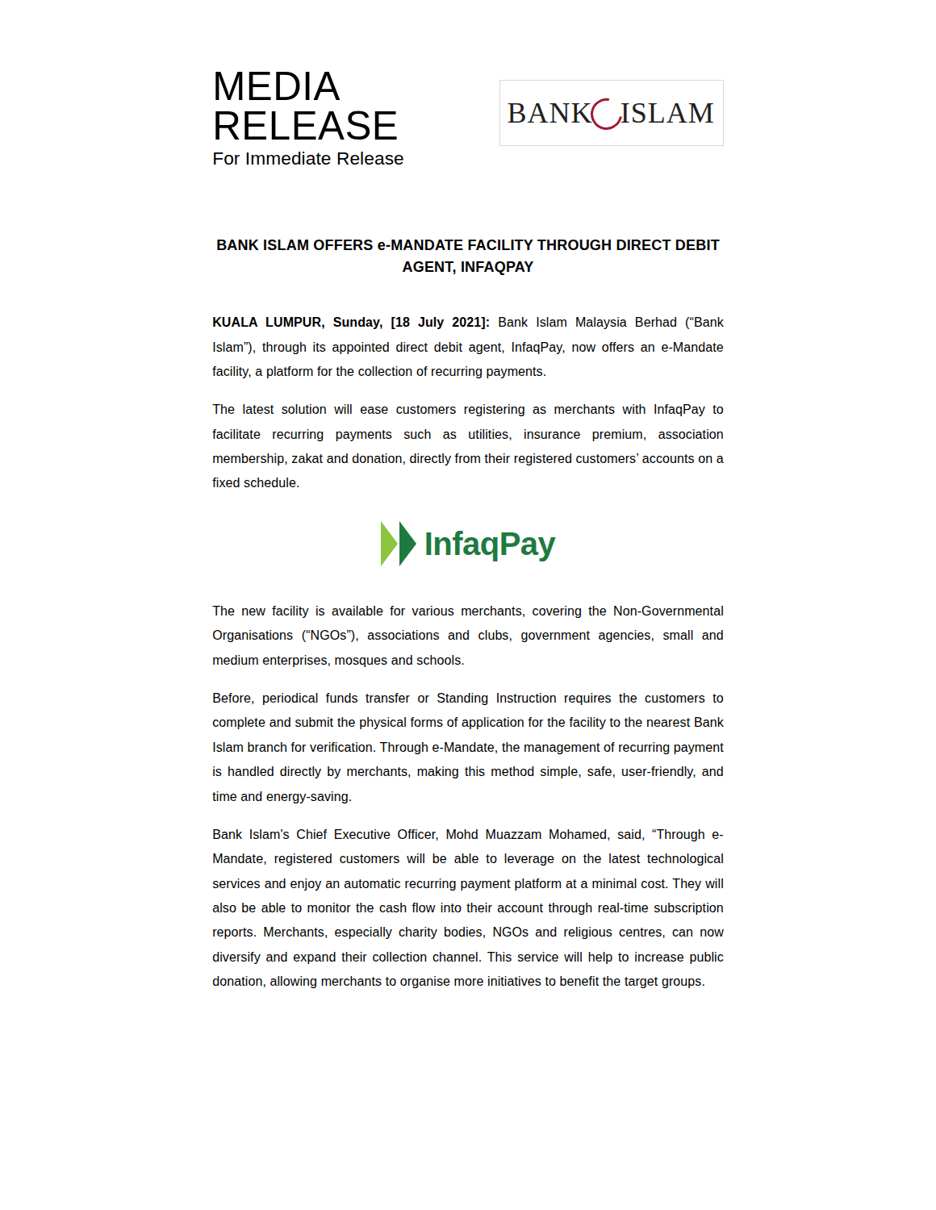MEDIA RELEASE
For Immediate Release
BANK ISLAM
BANK ISLAM OFFERS e-MANDATE FACILITY THROUGH DIRECT DEBIT
AGENT, INFAQPAY
KUALA LUMPUR, Sunday, [18 July 2021]: Bank Islam Malaysia Berhad (“Bank Islam”), through its appointed direct debit agent, InfaqPay, now offers an e-Mandate facility, a platform for the collection of recurring payments.
The latest solution will ease customers registering as merchants with InfaqPay to facilitate recurring payments such as utilities, insurance premium, association membership, zakat and donation, directly from their registered customers’ accounts on a fixed schedule.
Infaq Pay
The new facility is available for various merchants, covering the Non-Governmental Organisations (“NGOs”), associations and clubs, government agencies, small and medium enterprises, mosques and schools.
Before, periodical funds transfer or Standing Instruction requires the customers to complete and submit the physical forms of application for the facility to the nearest Bank Islam branch for verification. Through e-Mandate, the management of recurring payment is handled directly by merchants, making this method simple, safe, user-friendly, and time and energy-saving.
Bank Islam's Chief Executive Officer, Mohd Muazzam Mohamed, said, “Through e-Mandate, registered customers will be able to leverage on the latest technological services and enjoy an automatic recurring payment platform at a minimal cost. They will also be able to monitor the cash flow into their account through real-time subscription reports. Merchants, especially charity bodies, NGOs and religious centres, can now diversify and expand their collection channel. This service will help to increase public donation, allowing merchants to organise more initiatives to benefit the target groups.